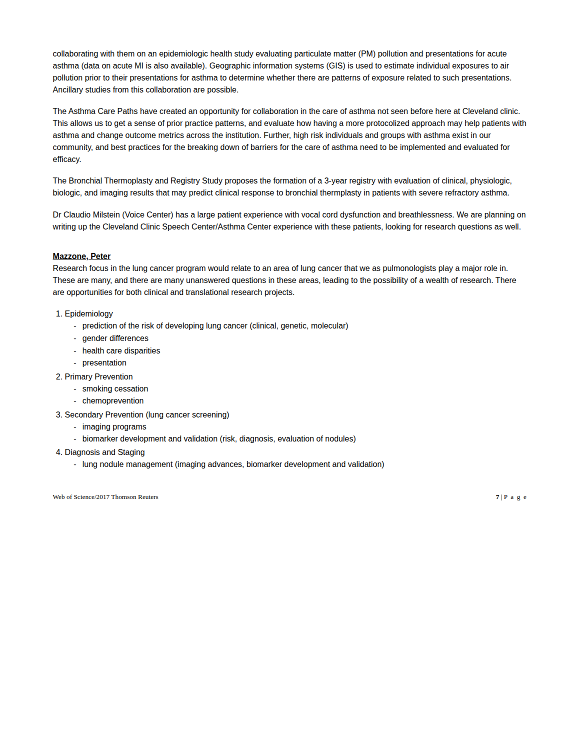collaborating with them on an epidemiologic health study evaluating particulate matter (PM) pollution and presentations for acute asthma (data on acute MI is also available). Geographic information systems (GIS) is used to estimate individual exposures to air pollution prior to their presentations for asthma to determine whether there are patterns of exposure related to such presentations. Ancillary studies from this collaboration are possible.
The Asthma Care Paths have created an opportunity for collaboration in the care of asthma not seen before here at Cleveland clinic. This allows us to get a sense of prior practice patterns, and evaluate how having a more protocolized approach may help patients with asthma and change outcome metrics across the institution. Further, high risk individuals and groups with asthma exist in our community, and best practices for the breaking down of barriers for the care of asthma need to be implemented and evaluated for efficacy.
The Bronchial Thermoplasty and Registry Study proposes the formation of a 3-year registry with evaluation of clinical, physiologic, biologic, and imaging results that may predict clinical response to bronchial thermplasty in patients with severe refractory asthma.
Dr Claudio Milstein (Voice Center) has a large patient experience with vocal cord dysfunction and breathlessness. We are planning on writing up the Cleveland Clinic Speech Center/Asthma Center experience with these patients, looking for research questions as well.
Mazzone, Peter
Research focus in the lung cancer program would relate to an area of lung cancer that we as pulmonologists play a major role in. These are many, and there are many unanswered questions in these areas, leading to the possibility of a wealth of research. There are opportunities for both clinical and translational research projects.
Epidemiology
prediction of the risk of developing lung cancer (clinical, genetic, molecular)
gender differences
health care disparities
presentation
Primary Prevention
smoking cessation
chemoprevention
Secondary Prevention (lung cancer screening)
imaging programs
biomarker development and validation (risk, diagnosis, evaluation of nodules)
Diagnosis and Staging
lung nodule management (imaging advances, biomarker development and validation)
Web of Science/2017 Thomson Reuters 7 | P a g e